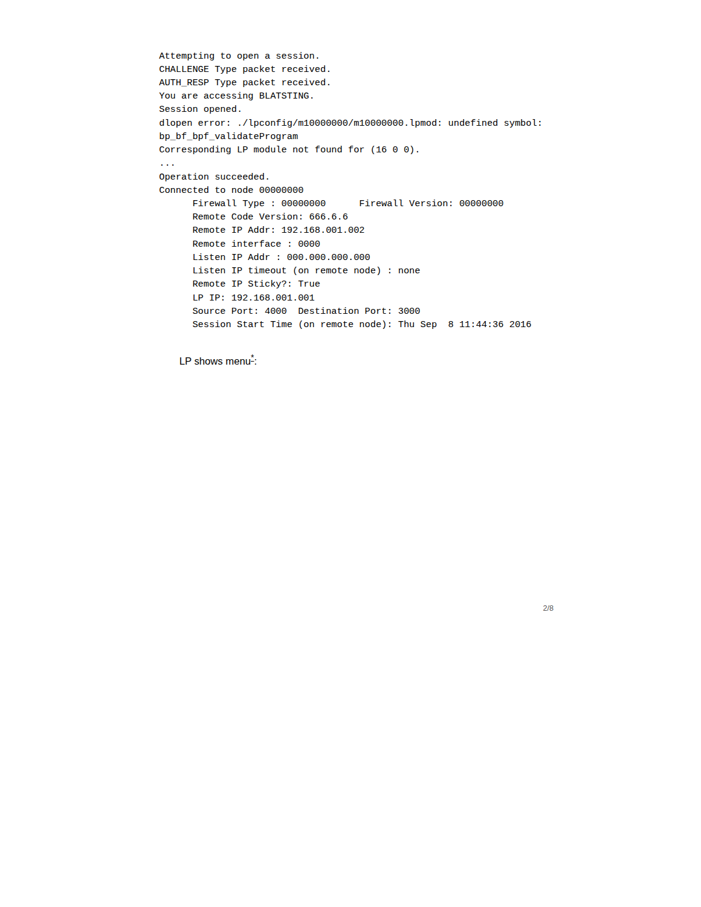Attempting to open a session.
CHALLENGE Type packet received.
AUTH_RESP Type packet received.
You are accessing BLATSTING.
Session opened.
dlopen error: ./lpconfig/m10000000/m10000000.lpmod: undefined symbol:
bp_bf_bpf_validateProgram
Corresponding LP module not found for (16 0 0).
...
Operation succeeded.
Connected to node 00000000
      Firewall Type : 00000000      Firewall Version: 00000000
      Remote Code Version: 666.6.6
      Remote IP Addr: 192.168.001.002
      Remote interface : 0000
      Listen IP Addr : 000.000.000.000
      Listen IP timeout (on remote node) : none
      Remote IP Sticky?: True
      LP IP: 192.168.001.001
      Source Port: 4000  Destination Port: 3000
      Session Start Time (on remote node): Thu Sep  8 11:44:36 2016
LP shows menu*:
2/8